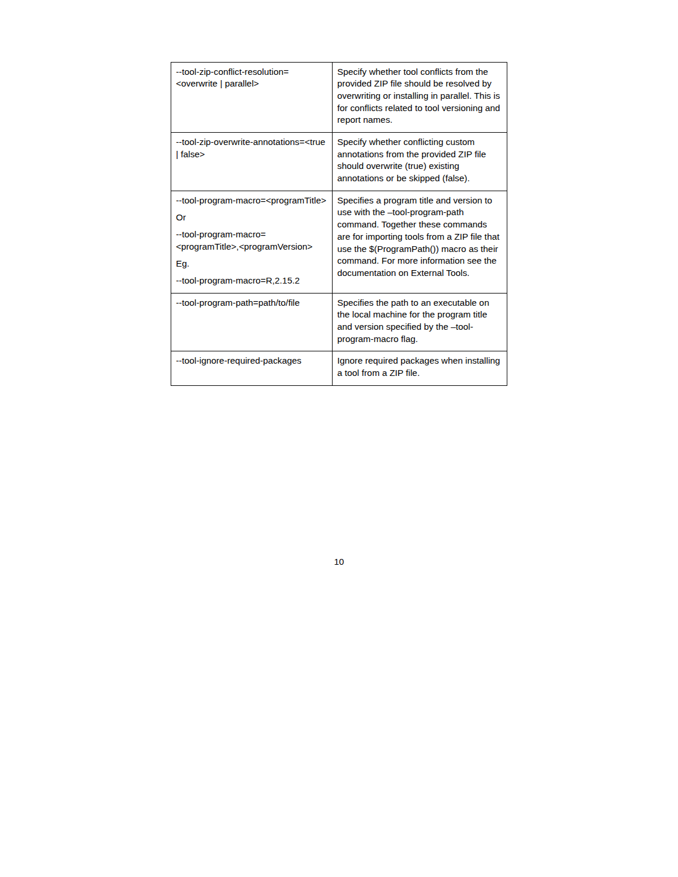| --tool-zip-conflict-resolution=<overwrite / parallel> | Specify whether tool conflicts from the provided ZIP file should be resolved by overwriting or installing in parallel. This is for conflicts related to tool versioning and report names. |
| --tool-zip-overwrite-annotations=<true / false> | Specify whether conflicting custom annotations from the provided ZIP file should overwrite (true) existing annotations or be skipped (false). |
| --tool-program-macro=<programTitle> Or --tool-program-macro=<programTitle>,<programVersion> Eg. --tool-program-macro=R,2.15.2 | Specifies a program title and version to use with the –tool-program-path command. Together these commands are for importing tools from a ZIP file that use the $(ProgramPath()) macro as their command. For more information see the documentation on External Tools. |
| --tool-program-path=path/to/file | Specifies the path to an executable on the local machine for the program title and version specified by the –tool-program-macro flag. |
| --tool-ignore-required-packages | Ignore required packages when installing a tool from a ZIP file. |
10